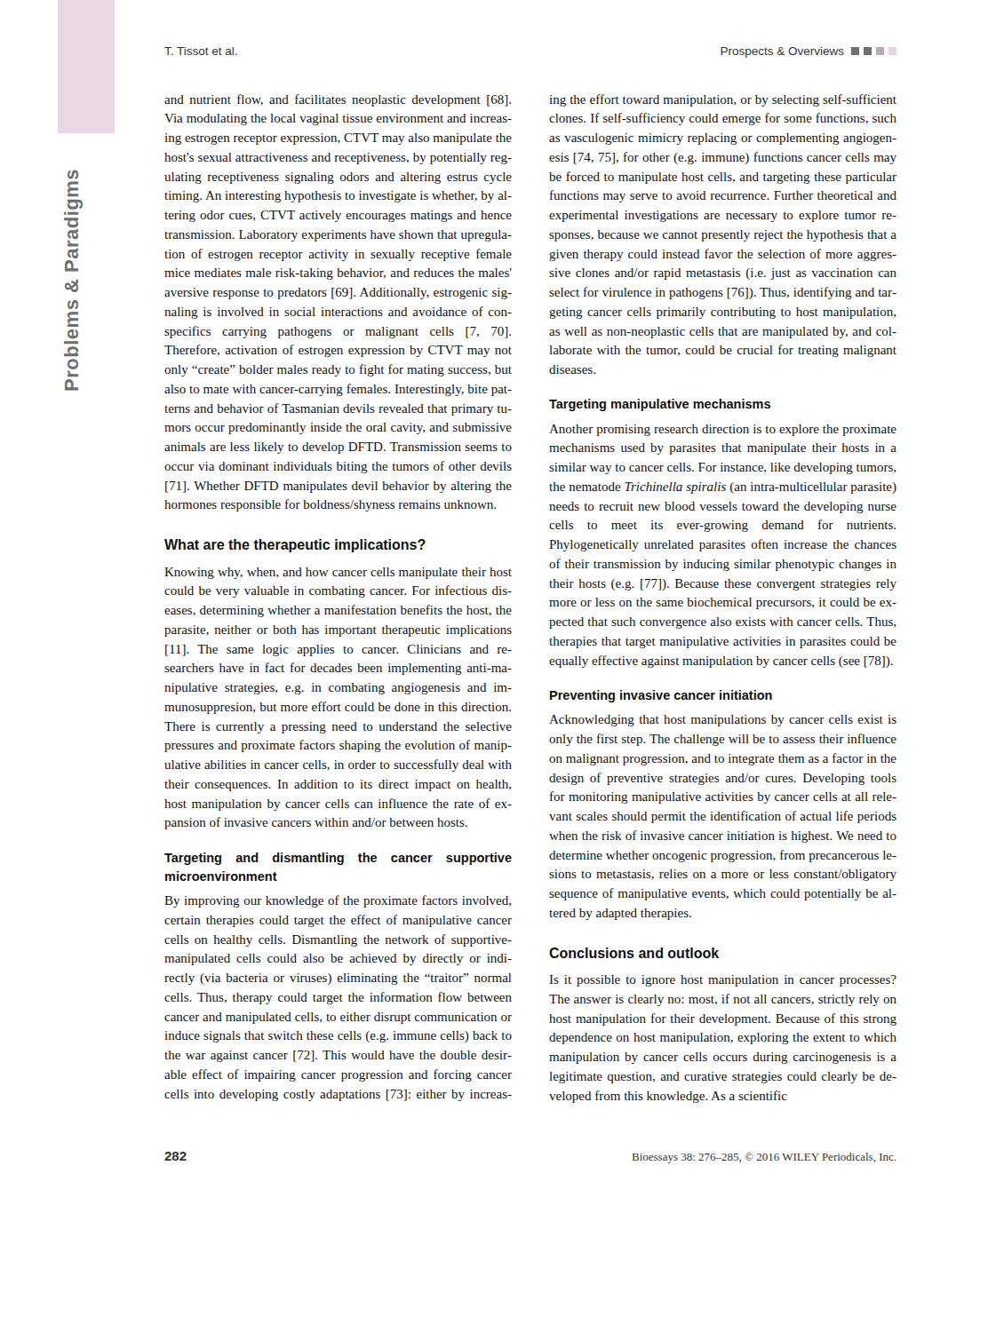Problems & Paradigms
T. Tissot et al.
Prospects & Overviews
and nutrient flow, and facilitates neoplastic development [68]. Via modulating the local vaginal tissue environment and increasing estrogen receptor expression, CTVT may also manipulate the host's sexual attractiveness and receptiveness, by potentially regulating receptiveness signaling odors and altering estrus cycle timing. An interesting hypothesis to investigate is whether, by altering odor cues, CTVT actively encourages matings and hence transmission. Laboratory experiments have shown that upregulation of estrogen receptor activity in sexually receptive female mice mediates male risk-taking behavior, and reduces the males' aversive response to predators [69]. Additionally, estrogenic signaling is involved in social interactions and avoidance of conspecifics carrying pathogens or malignant cells [7, 70]. Therefore, activation of estrogen expression by CTVT may not only “create” bolder males ready to fight for mating success, but also to mate with cancer-carrying females. Interestingly, bite patterns and behavior of Tasmanian devils revealed that primary tumors occur predominantly inside the oral cavity, and submissive animals are less likely to develop DFTD. Transmission seems to occur via dominant individuals biting the tumors of other devils [71]. Whether DFTD manipulates devil behavior by altering the hormones responsible for boldness/shyness remains unknown.
What are the therapeutic implications?
Knowing why, when, and how cancer cells manipulate their host could be very valuable in combating cancer. For infectious diseases, determining whether a manifestation benefits the host, the parasite, neither or both has important therapeutic implications [11]. The same logic applies to cancer. Clinicians and researchers have in fact for decades been implementing anti-manipulative strategies, e.g. in combating angiogenesis and immunosuppresion, but more effort could be done in this direction. There is currently a pressing need to understand the selective pressures and proximate factors shaping the evolution of manipulative abilities in cancer cells, in order to successfully deal with their consequences. In addition to its direct impact on health, host manipulation by cancer cells can influence the rate of expansion of invasive cancers within and/or between hosts.
Targeting and dismantling the cancer supportive microenvironment
By improving our knowledge of the proximate factors involved, certain therapies could target the effect of manipulative cancer cells on healthy cells. Dismantling the network of supportive-manipulated cells could also be achieved by directly or indirectly (via bacteria or viruses) eliminating the “traitor” normal cells. Thus, therapy could target the information flow between cancer and manipulated cells, to either disrupt communication or induce signals that switch these cells (e.g. immune cells) back to the war against cancer [72]. This would have the double desirable effect of impairing cancer progression and forcing cancer cells into developing costly adaptations [73]: either by increasing the effort toward manipulation, or by selecting self-sufficient clones. If self-sufficiency could emerge for some functions, such as vasculogenic mimicry replacing or complementing angiogenesis [74, 75], for other (e.g. immune) functions cancer cells may be forced to manipulate host cells, and targeting these particular functions may serve to avoid recurrence. Further theoretical and experimental investigations are necessary to explore tumor responses, because we cannot presently reject the hypothesis that a given therapy could instead favor the selection of more aggressive clones and/or rapid metastasis (i.e. just as vaccination can select for virulence in pathogens [76]). Thus, identifying and targeting cancer cells primarily contributing to host manipulation, as well as non-neoplastic cells that are manipulated by, and collaborate with the tumor, could be crucial for treating malignant diseases.
Targeting manipulative mechanisms
Another promising research direction is to explore the proximate mechanisms used by parasites that manipulate their hosts in a similar way to cancer cells. For instance, like developing tumors, the nematode Trichinella spiralis (an intra-multicellular parasite) needs to recruit new blood vessels toward the developing nurse cells to meet its ever-growing demand for nutrients. Phylogenetically unrelated parasites often increase the chances of their transmission by inducing similar phenotypic changes in their hosts (e.g. [77]). Because these convergent strategies rely more or less on the same biochemical precursors, it could be expected that such convergence also exists with cancer cells. Thus, therapies that target manipulative activities in parasites could be equally effective against manipulation by cancer cells (see [78]).
Preventing invasive cancer initiation
Acknowledging that host manipulations by cancer cells exist is only the first step. The challenge will be to assess their influence on malignant progression, and to integrate them as a factor in the design of preventive strategies and/or cures. Developing tools for monitoring manipulative activities by cancer cells at all relevant scales should permit the identification of actual life periods when the risk of invasive cancer initiation is highest. We need to determine whether oncogenic progression, from precancerous lesions to metastasis, relies on a more or less constant/obligatory sequence of manipulative events, which could potentially be altered by adapted therapies.
Conclusions and outlook
Is it possible to ignore host manipulation in cancer processes? The answer is clearly no: most, if not all cancers, strictly rely on host manipulation for their development. Because of this strong dependence on host manipulation, exploring the extent to which manipulation by cancer cells occurs during carcinogenesis is a legitimate question, and curative strategies could clearly be developed from this knowledge. As a scientific
282
Bioessays 38: 276–285, © 2016 WILEY Periodicals, Inc.